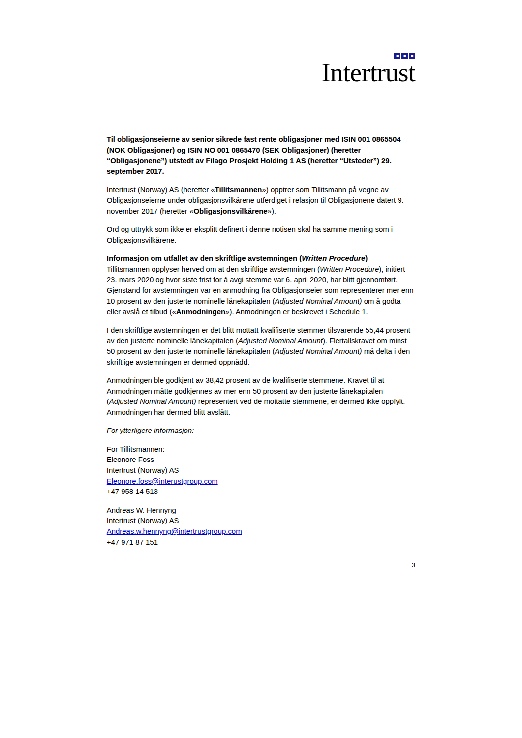■■■ Intertrust
Til obligasjonseierne av senior sikrede fast rente obligasjoner med ISIN 001 0865504 (NOK Obligasjoner) og ISIN NO 001 0865470 (SEK Obligasjoner) (heretter “Obligasjonene”) utstedt av Filago Prosjekt Holding 1 AS (heretter “Utsteder”) 29. september 2017.
Intertrust (Norway) AS (heretter «Tillitsmannen») opptrer som Tillitsmann på vegne av Obligasjonseierne under obligasjonsvilkårene utferdiget i relasjon til Obligasjonene datert 9. november 2017 (heretter «Obligasjonsvilkårene»).
Ord og uttrykk som ikke er eksplitt definert i denne notisen skal ha samme mening som i Obligasjonsvilkårene.
Informasjon om utfallet av den skriftlige avstemningen (Written Procedure)
Tillitsmannen opplyser herved om at den skriftlige avstemningen (Written Procedure), initiert 23. mars 2020 og hvor siste frist for å avgi stemme var 6. april 2020, har blitt gjennomført. Gjenstand for avstemningen var en anmodning fra Obligasjonseier som representerer mer enn 10 prosent av den justerte nominelle lånekapitalen (Adjusted Nominal Amount) om å godta eller avslå et tilbud («Anmodningen»). Anmodningen er beskrevet i Schedule 1.
I den skriftlige avstemningen er det blitt mottatt kvalifiserte stemmer tilsvarende 55,44 prosent av den justerte nominelle lånekapitalen (Adjusted Nominal Amount). Flertallskravet om minst 50 prosent av den justerte nominelle lånekapitalen (Adjusted Nominal Amount) må delta i den skriftlige avstemningen er dermed oppnådd.
Anmodningen ble godkjent av 38,42 prosent av de kvalifiserte stemmene. Kravet til at Anmodningen måtte godkjennes av mer enn 50 prosent av den justerte lånekapitalen (Adjusted Nominal Amount) representert ved de mottatte stemmene, er dermed ikke oppfylt. Anmodningen har dermed blitt avslått.
For ytterligere informasjon:
For Tillitsmannen:
Eleonore Foss
Intertrust (Norway) AS
Eleonore.foss@interustgroup.com
+47 958 14 513
Andreas W. Hennyng
Intertrust (Norway) AS
Andreas.w.hennyng@intertrustgroup.com
+47 971 87 151
3